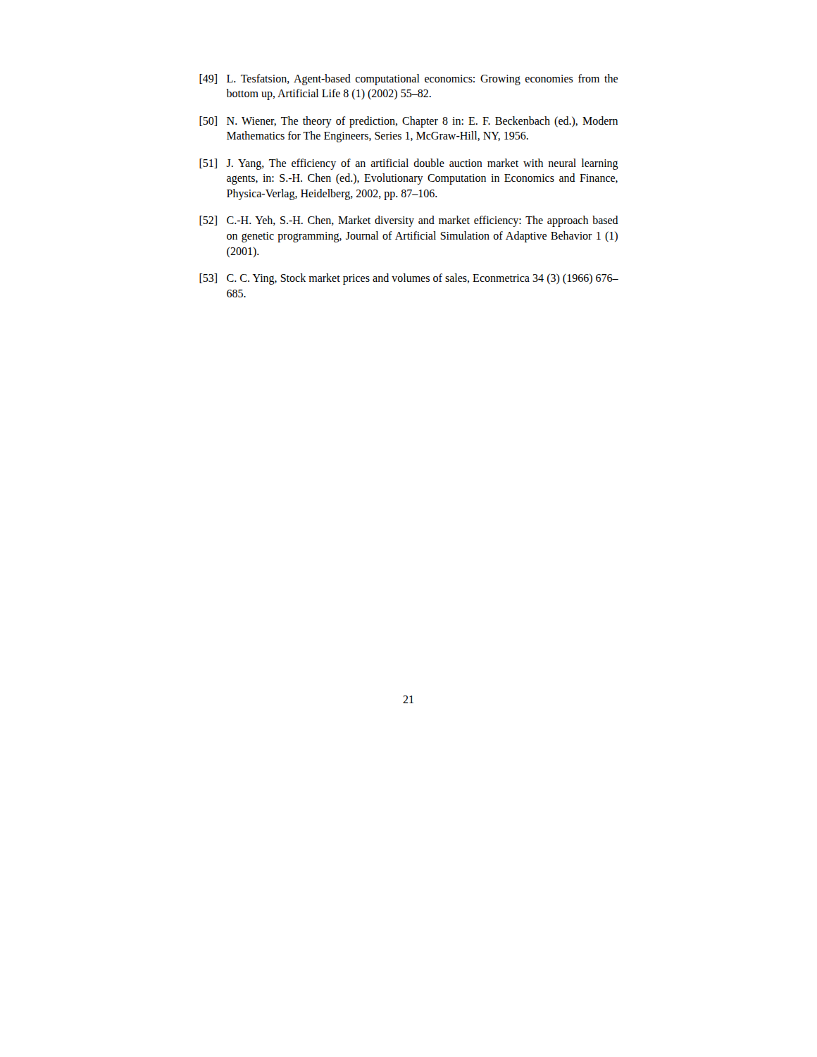[49] L. Tesfatsion, Agent-based computational economics: Growing economies from the bottom up, Artificial Life 8 (1) (2002) 55–82.
[50] N. Wiener, The theory of prediction, Chapter 8 in: E. F. Beckenbach (ed.), Modern Mathematics for The Engineers, Series 1, McGraw-Hill, NY, 1956.
[51] J. Yang, The efficiency of an artificial double auction market with neural learning agents, in: S.-H. Chen (ed.), Evolutionary Computation in Economics and Finance, Physica-Verlag, Heidelberg, 2002, pp. 87–106.
[52] C.-H. Yeh, S.-H. Chen, Market diversity and market efficiency: The approach based on genetic programming, Journal of Artificial Simulation of Adaptive Behavior 1 (1) (2001).
[53] C. C. Ying, Stock market prices and volumes of sales, Econmetrica 34 (3) (1966) 676–685.
21